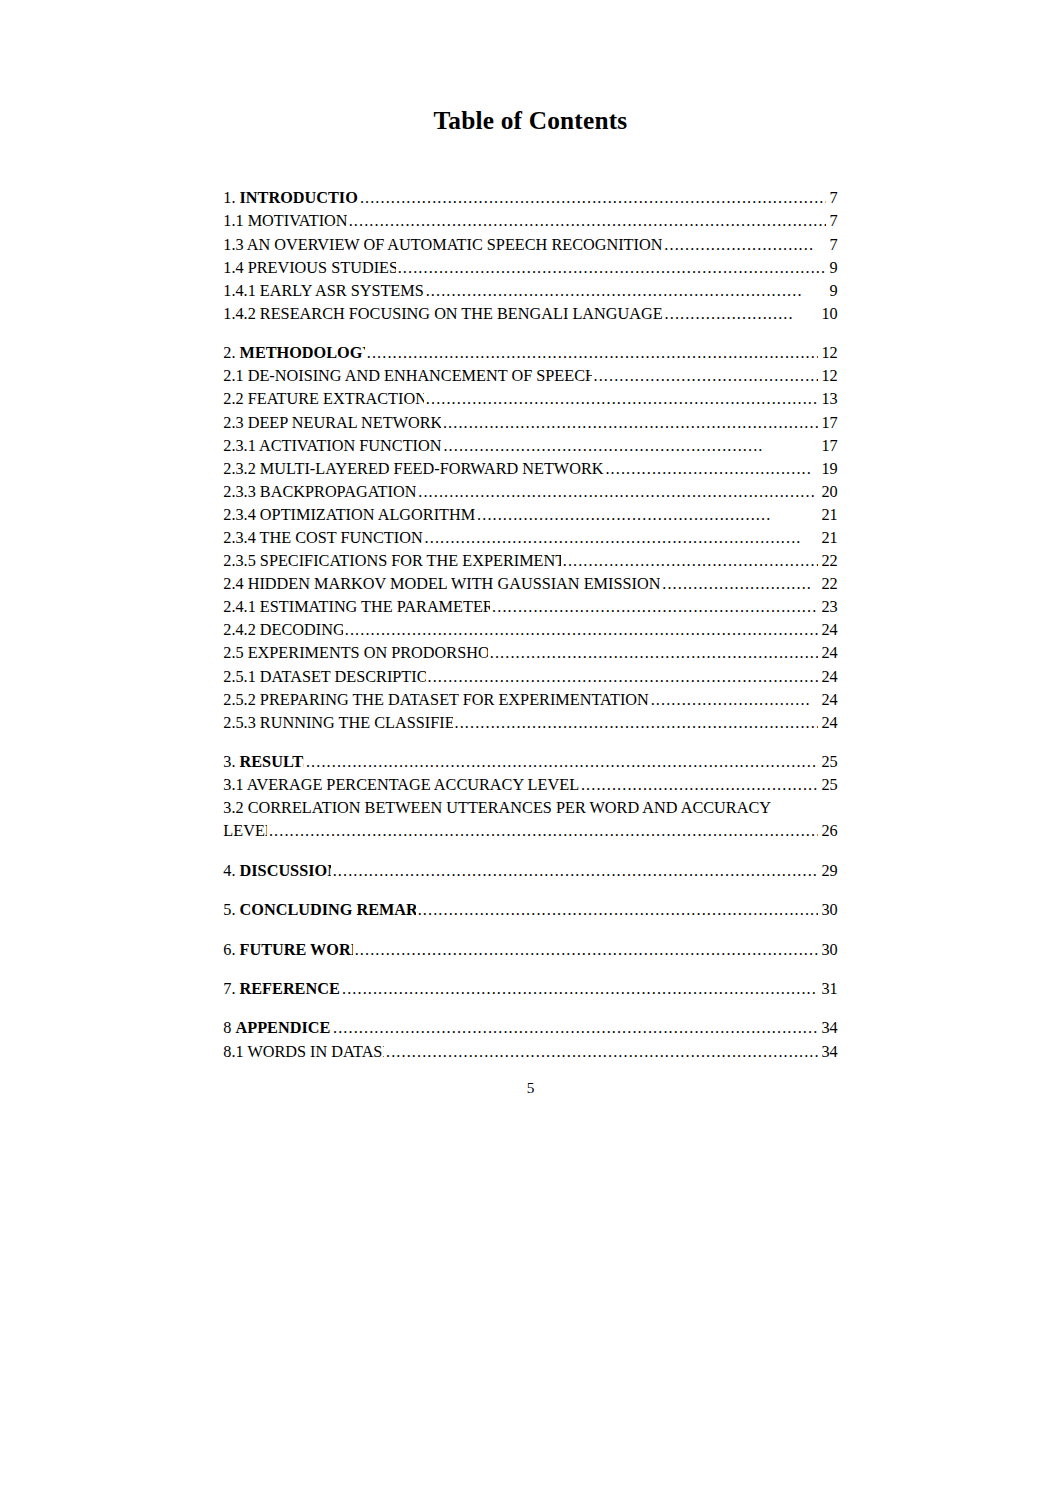Table of Contents
1. INTRODUCTION .................................................................................................. 7
1.1 MOTIVATION ............................................................................................. 7
1.3 AN OVERVIEW OF AUTOMATIC SPEECH RECOGNITION ............................. 7
1.4 PREVIOUS STUDIES .................................................................................... 9
1.4.1 EARLY ASR SYSTEMS ......................................................................... 9
1.4.2 RESEARCH FOCUSING ON THE BENGALI LANGUAGE ......................... 10
2. METHODOLOGY ............................................................................................. 12
2.1 DE-NOISING AND ENHANCEMENT OF SPEECH ............................................ 12
2.2 FEATURE EXTRACTION ............................................................................. 13
2.3 DEEP NEURAL NETWORK ......................................................................... 17
2.3.1 ACTIVATION FUNCTION .............................................................. 17
2.3.2 MULTI-LAYERED FEED-FORWARD NETWORK ........................................ 19
2.3.3 BACKPROPAGATION ............................................................................. 20
2.3.4 OPTIMIZATION ALGORITHM ......................................................... 21
2.3.4 THE COST FUNCTION ......................................................................... 21
2.3.5 SPECIFICATIONS FOR THE EXPERIMENT .................................................. 22
2.4 HIDDEN MARKOV MODEL WITH GAUSSIAN EMISSION ............................. 22
2.4.1 ESTIMATING THE PARAMETERS .................................................................. 23
2.4.2 DECODING ............................................................................................. 24
2.5 EXPERIMENTS ON PRODORSHOK I ..................................................................... 24
2.5.1 DATASET DESCRIPTION ................................................................................. 24
2.5.2 PREPARING THE DATASET FOR EXPERIMENTATION ............................... 24
2.5.3 RUNNING THE CLASSIFIERS ............................................................................. 24
3. RESULTS ............................................................................................................. 25
3.1 AVERAGE PERCENTAGE ACCURACY LEVELS ............................................... 25
3.2 CORRELATION BETWEEN UTTERANCES PER WORD AND ACCURACY LEVEL ............................................................................................................................. 26
4. DISCUSSION ..................................................................................................... 29
5. CONCLUDING REMARKS ....................................................................................... 30
6. FUTURE WORK ................................................................................................. 30
7. REFERENCES ................................................................................................... 31
8 APPENDICES ..................................................................................................... 34
8.1 WORDS IN DATASET ............................................................................................. 34
5